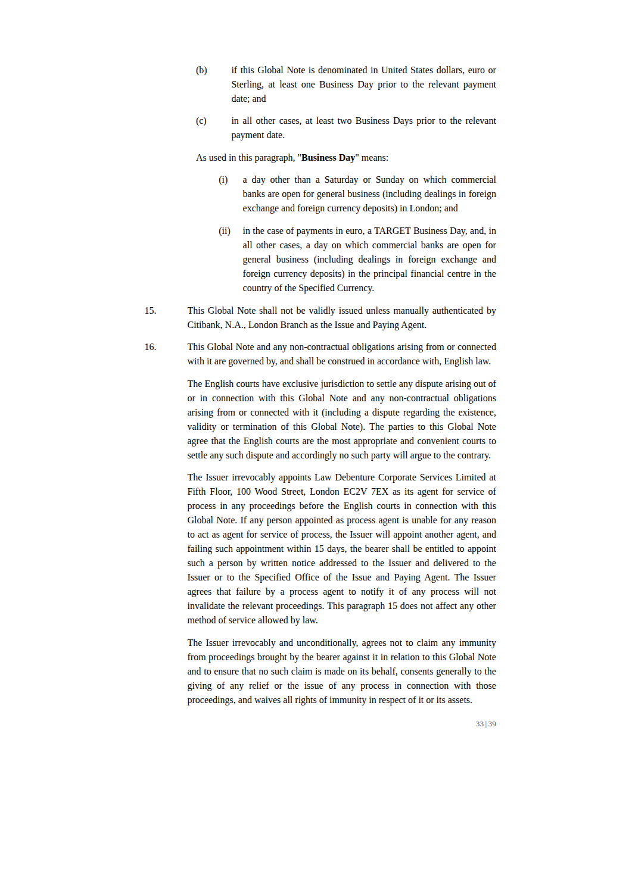(b)
if this Global Note is denominated in United States dollars, euro or Sterling, at least one Business Day prior to the relevant payment date; and
(c)
in all other cases, at least two Business Days prior to the relevant payment date.
As used in this paragraph, "Business Day" means:
(i)
a day other than a Saturday or Sunday on which commercial banks are open for general business (including dealings in foreign exchange and foreign currency deposits) in London; and
(ii)
in the case of payments in euro, a TARGET Business Day, and, in all other cases, a day on which commercial banks are open for general business (including dealings in foreign exchange and foreign currency deposits) in the principal financial centre in the country of the Specified Currency.
15.
This Global Note shall not be validly issued unless manually authenticated by Citibank, N.A., London Branch as the Issue and Paying Agent.
16.
This Global Note and any non-contractual obligations arising from or connected with it are governed by, and shall be construed in accordance with, English law.
The English courts have exclusive jurisdiction to settle any dispute arising out of or in connection with this Global Note and any non-contractual obligations arising from or connected with it (including a dispute regarding the existence, validity or termination of this Global Note). The parties to this Global Note agree that the English courts are the most appropriate and convenient courts to settle any such dispute and accordingly no such party will argue to the contrary.
The Issuer irrevocably appoints Law Debenture Corporate Services Limited at Fifth Floor, 100 Wood Street, London EC2V 7EX as its agent for service of process in any proceedings before the English courts in connection with this Global Note. If any person appointed as process agent is unable for any reason to act as agent for service of process, the Issuer will appoint another agent, and failing such appointment within 15 days, the bearer shall be entitled to appoint such a person by written notice addressed to the Issuer and delivered to the Issuer or to the Specified Office of the Issue and Paying Agent. The Issuer agrees that failure by a process agent to notify it of any process will not invalidate the relevant proceedings. This paragraph 15 does not affect any other method of service allowed by law.
The Issuer irrevocably and unconditionally, agrees not to claim any immunity from proceedings brought by the bearer against it in relation to this Global Note and to ensure that no such claim is made on its behalf, consents generally to the giving of any relief or the issue of any process in connection with those proceedings, and waives all rights of immunity in respect of it or its assets.
33|39